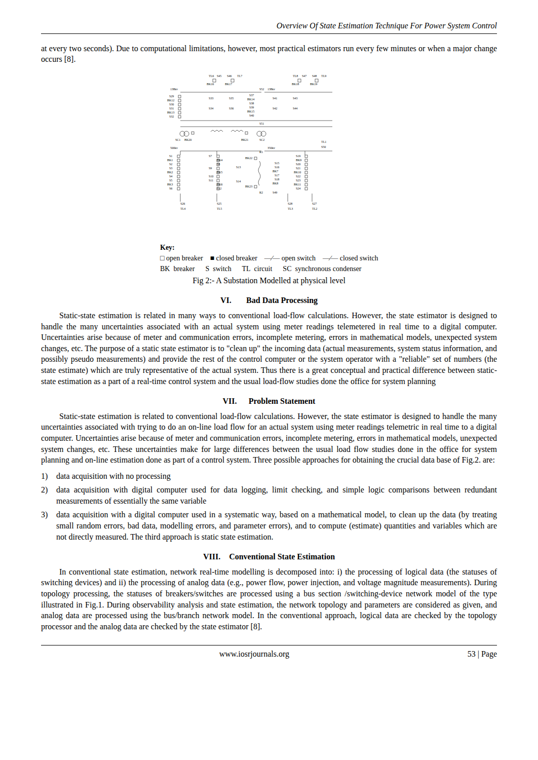Overview Of State Estimation Technique For Power System Control
at every two seconds). Due to computational limitations, however, most practical estimators run every few minutes or when a major change occurs [8].
TL6S45S46TL7 TL8S47S48TL9 BK16 BK17 BK18 BK19 138kv S52 138kv S29 BK12 S30 S31 BK13 S32 S33S35 S34S36 S37BK14 S38S39 BK15S40 S41S43 S42S44 S51 SC1BK20 BK21 SC2 500kv 350kv TL1 S50 S1 BK1 S2 S3 BK2 S4 S5 BK3 S6 S7 BK4 S8 S9 BK5 S10 S11 BK6 S12 S13 S14 BK22 R1 BK23 R2 S15S16 BK7 S17S18 BK8 S19 BK9 S20 S21 BK10 S22 S23 BK11 S24 S49 S26TL4 S25TL5 S28TL3 S27TL2
Key:
□ open breaker ■ closed breaker —∕— open switch —∕— closed switch
BK breaker S switch TL circuit SC synchronous condenser
Fig 2:- A Substation Modelled at physical level
VI. Bad Data Processing
Static-state estimation is related in many ways to conventional load-flow calculations. However, the state estimator is designed to handle the many uncertainties associated with an actual system using meter readings telemetered in real time to a digital computer. Uncertainties arise because of meter and communication errors, incomplete metering, errors in mathematical models, unexpected system changes, etc. The purpose of a static state estimator is to "clean up" the incoming data (actual measurements, system status information, and possibly pseudo measurements) and provide the rest of the control computer or the system operator with a "reliable" set of numbers (the state estimate) which are truly representative of the actual system. Thus there is a great conceptual and practical difference between static-state estimation as a part of a real-time control system and the usual load-flow studies done the office for system planning
VII. Problem Statement
Static-state estimation is related to conventional load-flow calculations. However, the state estimator is designed to handle the many uncertainties associated with trying to do an on-line load flow for an actual system using meter readings telemetric in real time to a digital computer. Uncertainties arise because of meter and communication errors, incomplete metering, errors in mathematical models, unexpected system changes, etc. These uncertainties make for large differences between the usual load flow studies done in the office for system planning and on-line estimation done as part of a control system. Three possible approaches for obtaining the crucial data base of Fig.2. are:
data acquisition with no processing
data acquisition with digital computer used for data logging, limit checking, and simple logic comparisons between redundant measurements of essentially the same variable
data acquisition with a digital computer used in a systematic way, based on a mathematical model, to clean up the data (by treating small random errors, bad data, modelling errors, and parameter errors), and to compute (estimate) quantities and variables which are not directly measured. The third approach is static state estimation.
VIII. Conventional State Estimation
In conventional state estimation, network real-time modelling is decomposed into: i) the processing of logical data (the statuses of switching devices) and ii) the processing of analog data (e.g., power flow, power injection, and voltage magnitude measurements). During topology processing, the statuses of breakers/switches are processed using a bus section /switching-device network model of the type illustrated in Fig.1. During observability analysis and state estimation, the network topology and parameters are considered as given, and analog data are processed using the bus/branch network model. In the conventional approach, logical data are checked by the topology processor and the analog data are checked by the state estimator [8].
www.iosrjournals.org 53 | Page